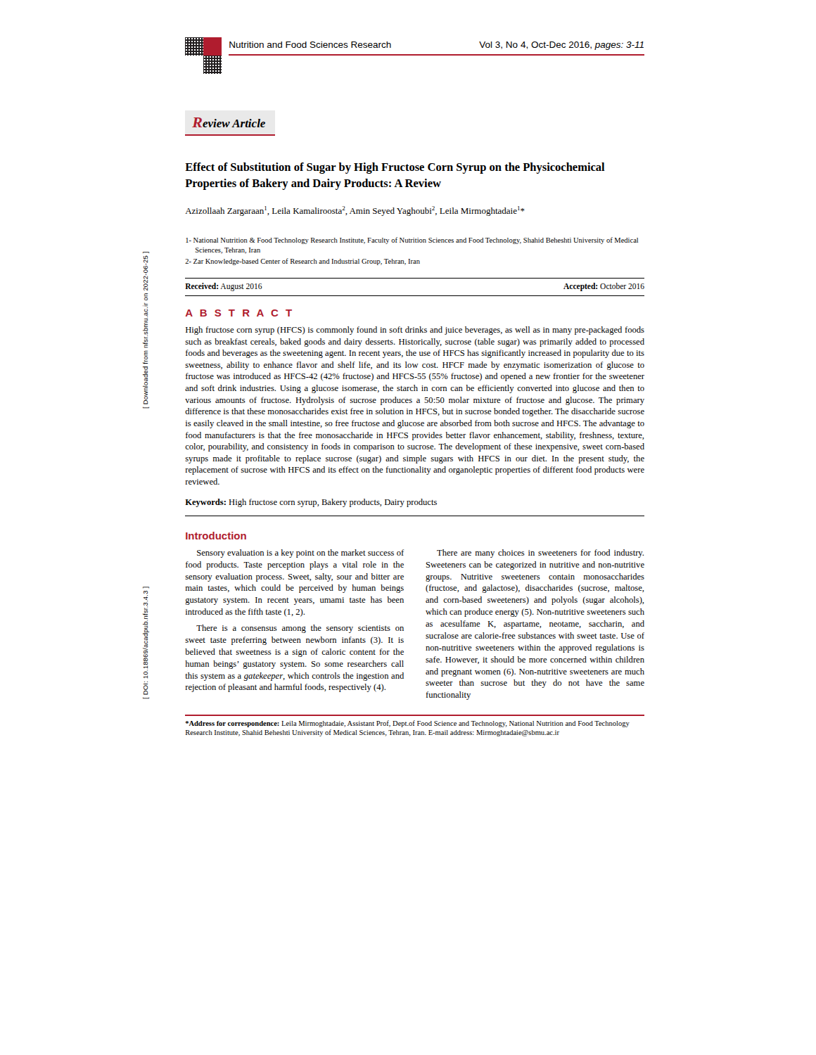[ Downloaded from nfsr.sbmu.ac.ir on 2022-06-25 ]
[ DOI: 10.18869/acadpub.nfsr.3.4.3 ]
Nutrition and Food Sciences Research Vol 3, No 4, Oct-Dec 2016, pages: 3-11
Review Article
Effect of Substitution of Sugar by High Fructose Corn Syrup on the Physicochemical Properties of Bakery and Dairy Products: A Review
Azizollaah Zargaraan1, Leila Kamaliroosta2, Amin Seyed Yaghoubi2, Leila Mirmoghtadaie1*
1- National Nutrition & Food Technology Research Institute, Faculty of Nutrition Sciences and Food Technology, Shahid Beheshti University of Medical Sciences, Tehran, Iran
2- Zar Knowledge-based Center of Research and Industrial Group, Tehran, Iran
Received: August 2016 Accepted: October 2016
A B S T R A C T
High fructose corn syrup (HFCS) is commonly found in soft drinks and juice beverages, as well as in many pre-packaged foods such as breakfast cereals, baked goods and dairy desserts. Historically, sucrose (table sugar) was primarily added to processed foods and beverages as the sweetening agent. In recent years, the use of HFCS has significantly increased in popularity due to its sweetness, ability to enhance flavor and shelf life, and its low cost. HFCF made by enzymatic isomerization of glucose to fructose was introduced as HFCS-42 (42% fructose) and HFCS-55 (55% fructose) and opened a new frontier for the sweetener and soft drink industries. Using a glucose isomerase, the starch in corn can be efficiently converted into glucose and then to various amounts of fructose. Hydrolysis of sucrose produces a 50:50 molar mixture of fructose and glucose. The primary difference is that these monosaccharides exist free in solution in HFCS, but in sucrose bonded together. The disaccharide sucrose is easily cleaved in the small intestine, so free fructose and glucose are absorbed from both sucrose and HFCS. The advantage to food manufacturers is that the free monosaccharide in HFCS provides better flavor enhancement, stability, freshness, texture, color, pourability, and consistency in foods in comparison to sucrose. The development of these inexpensive, sweet corn-based syrups made it profitable to replace sucrose (sugar) and simple sugars with HFCS in our diet. In the present study, the replacement of sucrose with HFCS and its effect on the functionality and organoleptic properties of different food products were reviewed.
Keywords: High fructose corn syrup, Bakery products, Dairy products
Introduction
Sensory evaluation is a key point on the market success of food products. Taste perception plays a vital role in the sensory evaluation process. Sweet, salty, sour and bitter are main tastes, which could be perceived by human beings gustatory system. In recent years, umami taste has been introduced as the fifth taste (1, 2).
There is a consensus among the sensory scientists on sweet taste preferring between newborn infants (3). It is believed that sweetness is a sign of caloric content for the human beings’ gustatory system. So some researchers call this system as a gatekeeper, which controls the ingestion and rejection of pleasant and harmful foods, respectively (4).
There are many choices in sweeteners for food industry. Sweeteners can be categorized in nutritive and non-nutritive groups. Nutritive sweeteners contain monosaccharides (fructose, and galactose), disaccharides (sucrose, maltose, and corn-based sweeteners) and polyols (sugar alcohols), which can produce energy (5). Non-nutritive sweeteners such as acesulfame K, aspartame, neotame, saccharin, and sucralose are calorie-free substances with sweet taste. Use of non-nutritive sweeteners within the approved regulations is safe. However, it should be more concerned within children and pregnant women (6). Non-nutritive sweeteners are much sweeter than sucrose but they do not have the same functionality
*Address for correspondence: Leila Mirmoghtadaie, Assistant Prof, Dept.of Food Science and Technology, National Nutrition and Food Technology Research Institute, Shahid Beheshti University of Medical Sciences, Tehran, Iran. E-mail address: Mirmoghtadaie@sbmu.ac.ir